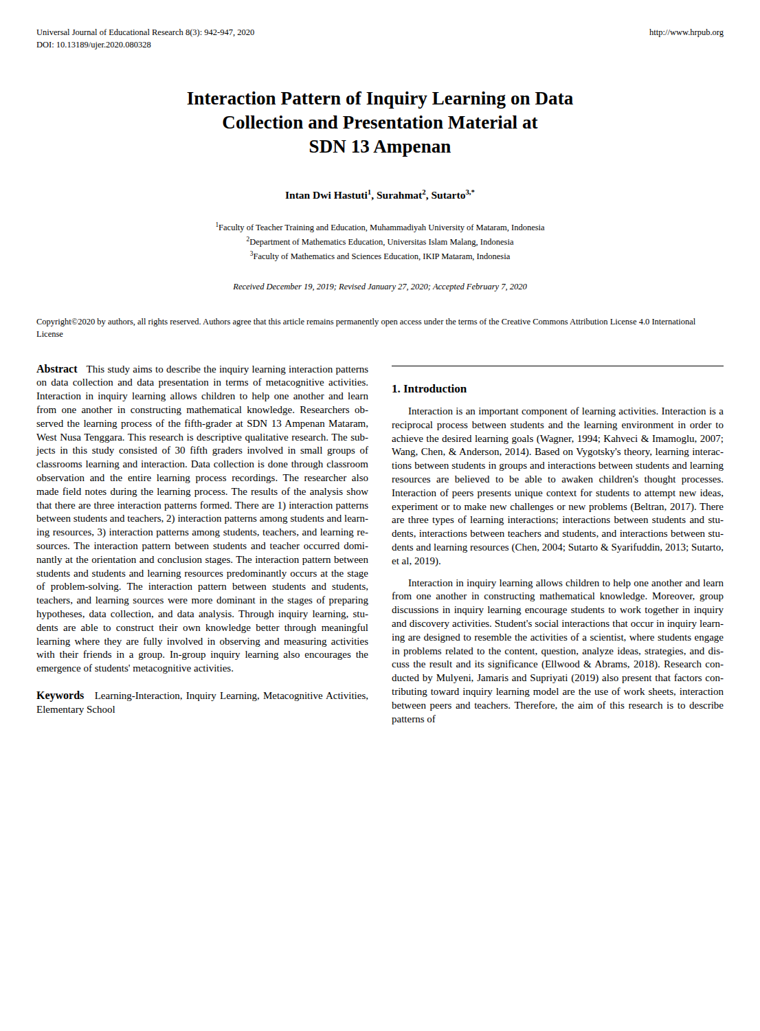Universal Journal of Educational Research 8(3): 942-947, 2020
DOI: 10.13189/ujer.2020.080328
http://www.hrpub.org
Interaction Pattern of Inquiry Learning on Data
Collection and Presentation Material at
SDN 13 Ampenan
Intan Dwi Hastuti1, Surahmat2, Sutarto3,*
1Faculty of Teacher Training and Education, Muhammadiyah University of Mataram, Indonesia
2Department of Mathematics Education, Universitas Islam Malang, Indonesia
3Faculty of Mathematics and Sciences Education, IKIP Mataram, Indonesia
Received December 19, 2019; Revised January 27, 2020; Accepted February 7, 2020
Copyright©2020 by authors, all rights reserved. Authors agree that this article remains permanently open access under the terms of the Creative Commons Attribution License 4.0 International License
Abstract This study aims to describe the inquiry learning interaction patterns on data collection and data presentation in terms of metacognitive activities. Interaction in inquiry learning allows children to help one another and learn from one another in constructing mathematical knowledge. Researchers observed the learning process of the fifth-grader at SDN 13 Ampenan Mataram, West Nusa Tenggara. This research is descriptive qualitative research. The subjects in this study consisted of 30 fifth graders involved in small groups of classrooms learning and interaction. Data collection is done through classroom observation and the entire learning process recordings. The researcher also made field notes during the learning process. The results of the analysis show that there are three interaction patterns formed. There are 1) interaction patterns between students and teachers, 2) interaction patterns among students and learning resources, 3) interaction patterns among students, teachers, and learning resources. The interaction pattern between students and teacher occurred dominantly at the orientation and conclusion stages. The interaction pattern between students and students and learning resources predominantly occurs at the stage of problem-solving. The interaction pattern between students and students, teachers, and learning sources were more dominant in the stages of preparing hypotheses, data collection, and data analysis. Through inquiry learning, students are able to construct their own knowledge better through meaningful learning where they are fully involved in observing and measuring activities with their friends in a group. In-group inquiry learning also encourages the emergence of students' metacognitive activities.
Keywords Learning-Interaction, Inquiry Learning, Metacognitive Activities, Elementary School
1. Introduction
Interaction is an important component of learning activities. Interaction is a reciprocal process between students and the learning environment in order to achieve the desired learning goals (Wagner, 1994; Kahveci & Imamoglu, 2007; Wang, Chen, & Anderson, 2014). Based on Vygotsky's theory, learning interactions between students in groups and interactions between students and learning resources are believed to be able to awaken children's thought processes. Interaction of peers presents unique context for students to attempt new ideas, experiment or to make new challenges or new problems (Beltran, 2017). There are three types of learning interactions; interactions between students and students, interactions between teachers and students, and interactions between students and learning resources (Chen, 2004; Sutarto & Syarifuddin, 2013; Sutarto, et al, 2019).
Interaction in inquiry learning allows children to help one another and learn from one another in constructing mathematical knowledge. Moreover, group discussions in inquiry learning encourage students to work together in inquiry and discovery activities. Student's social interactions that occur in inquiry learning are designed to resemble the activities of a scientist, where students engage in problems related to the content, question, analyze ideas, strategies, and discuss the result and its significance (Ellwood & Abrams, 2018). Research conducted by Mulyeni, Jamaris and Supriyati (2019) also present that factors contributing toward inquiry learning model are the use of work sheets, interaction between peers and teachers. Therefore, the aim of this research is to describe patterns of